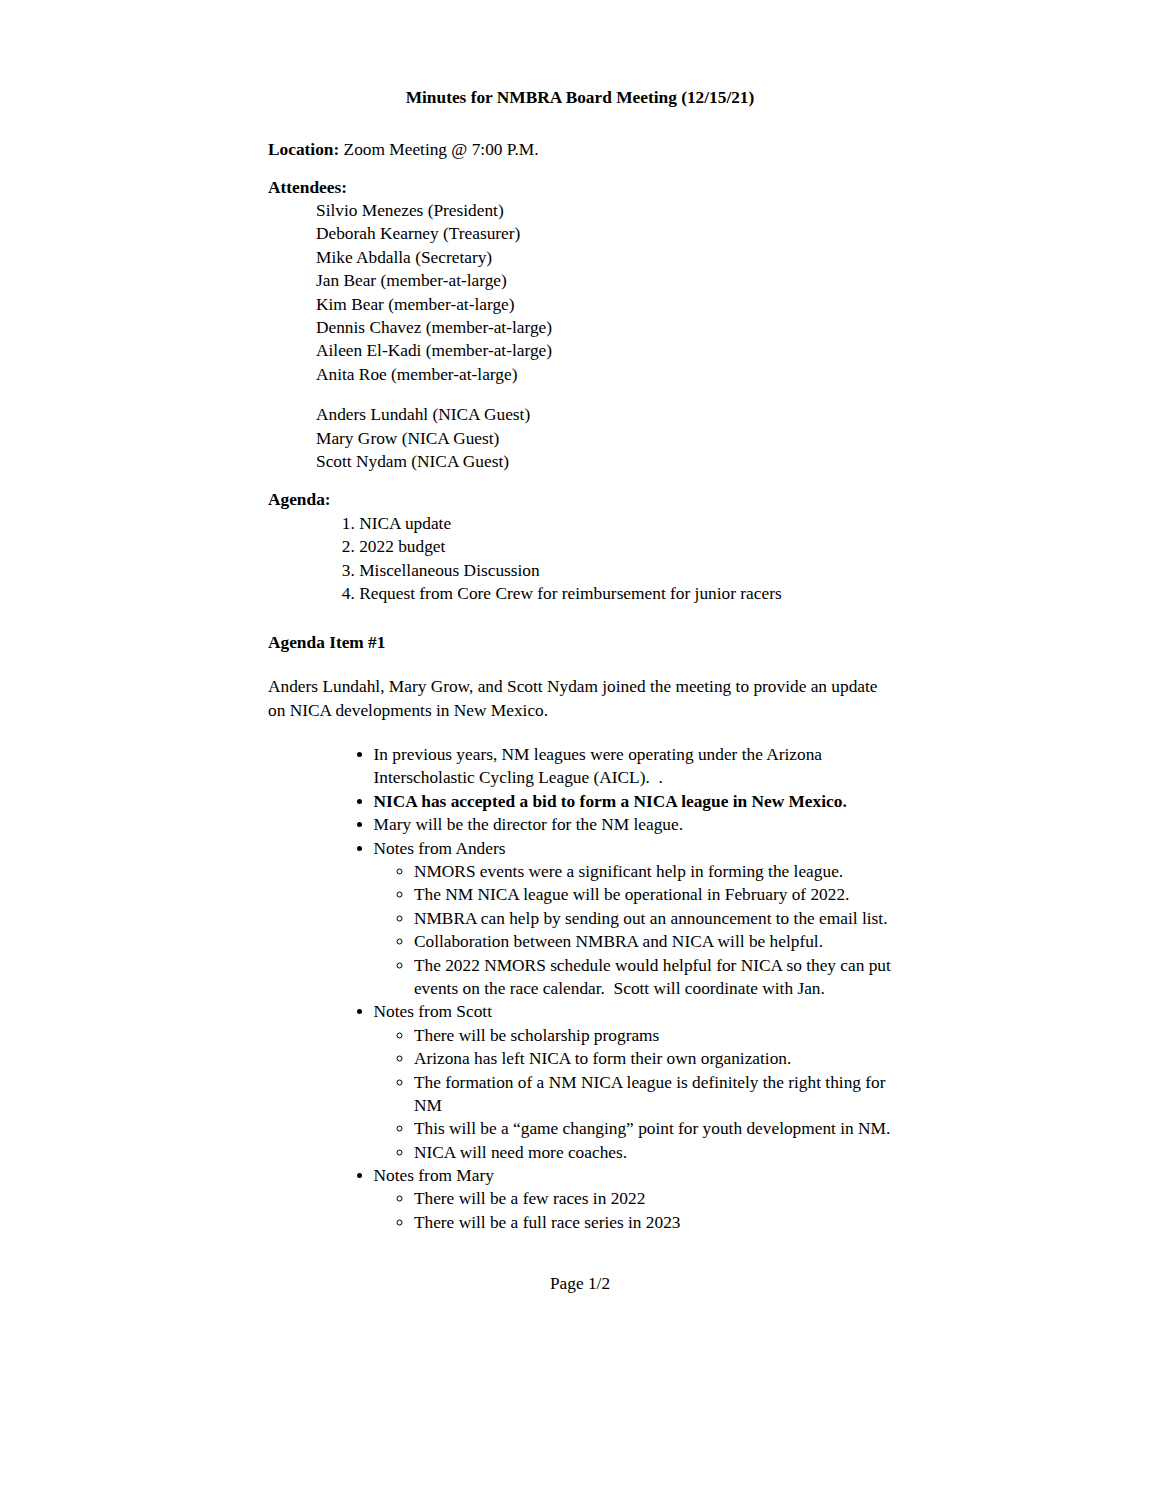Minutes for NMBRA Board Meeting (12/15/21)
Location: Zoom Meeting @ 7:00 P.M.
Attendees:
Silvio Menezes (President)
Deborah Kearney (Treasurer)
Mike Abdalla (Secretary)
Jan Bear (member-at-large)
Kim Bear (member-at-large)
Dennis Chavez (member-at-large)
Aileen El-Kadi (member-at-large)
Anita Roe (member-at-large)
Anders Lundahl (NICA Guest)
Mary Grow (NICA Guest)
Scott Nydam (NICA Guest)
Agenda:
NICA update
2022 budget
Miscellaneous Discussion
Request from Core Crew for reimbursement for junior racers
Agenda Item #1
Anders Lundahl, Mary Grow, and Scott Nydam joined the meeting to provide an update on NICA developments in New Mexico.
In previous years, NM leagues were operating under the Arizona Interscholastic Cycling League (AICL). .
NICA has accepted a bid to form a NICA league in New Mexico.
Mary will be the director for the NM league.
Notes from Anders
NMORS events were a significant help in forming the league.
The NM NICA league will be operational in February of 2022.
NMBRA can help by sending out an announcement to the email list.
Collaboration between NMBRA and NICA will be helpful.
The 2022 NMORS schedule would helpful for NICA so they can put events on the race calendar. Scott will coordinate with Jan.
Notes from Scott
There will be scholarship programs
Arizona has left NICA to form their own organization.
The formation of a NM NICA league is definitely the right thing for NM
This will be a “game changing” point for youth development in NM.
NICA will need more coaches.
Notes from Mary
There will be a few races in 2022
There will be a full race series in 2023
Page 1/2